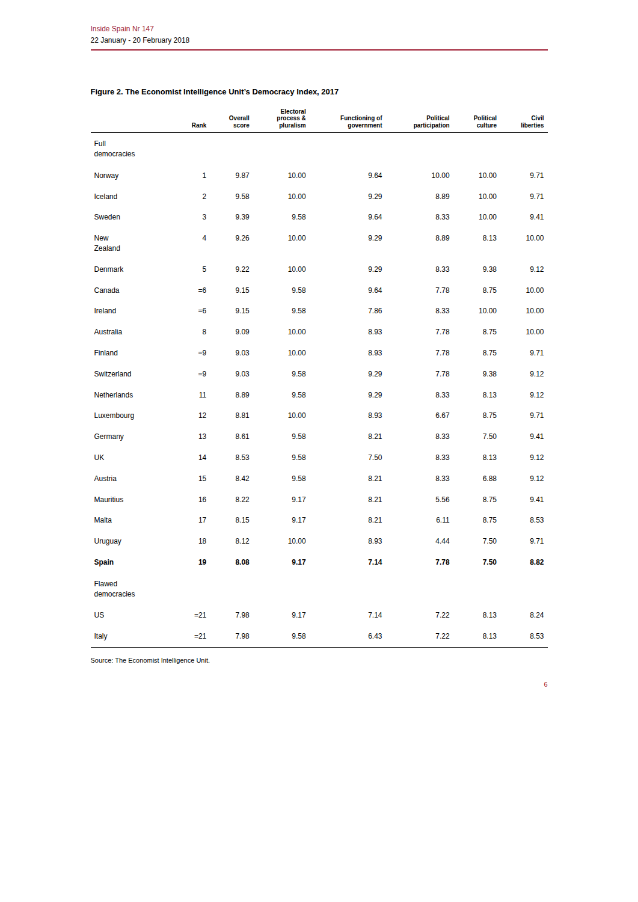Inside Spain Nr 147
22 January - 20 February 2018
Figure 2. The Economist Intelligence Unit’s Democracy Index, 2017
| | Rank | Overall score | Electoral process & pluralism | Functioning of government | Political participation | Political culture | Civil liberties |
| --- | --- | --- | --- | --- | --- | --- | --- |
| Full democracies | | | | | | | |
| Norway | 1 | 9.87 | 10.00 | 9.64 | 10.00 | 10.00 | 9.71 |
| Iceland | 2 | 9.58 | 10.00 | 9.29 | 8.89 | 10.00 | 9.71 |
| Sweden | 3 | 9.39 | 9.58 | 9.64 | 8.33 | 10.00 | 9.41 |
| New Zealand | 4 | 9.26 | 10.00 | 9.29 | 8.89 | 8.13 | 10.00 |
| Denmark | 5 | 9.22 | 10.00 | 9.29 | 8.33 | 9.38 | 9.12 |
| Canada | =6 | 9.15 | 9.58 | 9.64 | 7.78 | 8.75 | 10.00 |
| Ireland | =6 | 9.15 | 9.58 | 7.86 | 8.33 | 10.00 | 10.00 |
| Australia | 8 | 9.09 | 10.00 | 8.93 | 7.78 | 8.75 | 10.00 |
| Finland | =9 | 9.03 | 10.00 | 8.93 | 7.78 | 8.75 | 9.71 |
| Switzerland | =9 | 9.03 | 9.58 | 9.29 | 7.78 | 9.38 | 9.12 |
| Netherlands | 11 | 8.89 | 9.58 | 9.29 | 8.33 | 8.13 | 9.12 |
| Luxembourg | 12 | 8.81 | 10.00 | 8.93 | 6.67 | 8.75 | 9.71 |
| Germany | 13 | 8.61 | 9.58 | 8.21 | 8.33 | 7.50 | 9.41 |
| UK | 14 | 8.53 | 9.58 | 7.50 | 8.33 | 8.13 | 9.12 |
| Austria | 15 | 8.42 | 9.58 | 8.21 | 8.33 | 6.88 | 9.12 |
| Mauritius | 16 | 8.22 | 9.17 | 8.21 | 5.56 | 8.75 | 9.41 |
| Malta | 17 | 8.15 | 9.17 | 8.21 | 6.11 | 8.75 | 8.53 |
| Uruguay | 18 | 8.12 | 10.00 | 8.93 | 4.44 | 7.50 | 9.71 |
| Spain | 19 | 8.08 | 9.17 | 7.14 | 7.78 | 7.50 | 8.82 |
| Flawed democracies | | | | | | | |
| US | =21 | 7.98 | 9.17 | 7.14 | 7.22 | 8.13 | 8.24 |
| Italy | =21 | 7.98 | 9.58 | 6.43 | 7.22 | 8.13 | 8.53 |
Source: The Economist Intelligence Unit.
6